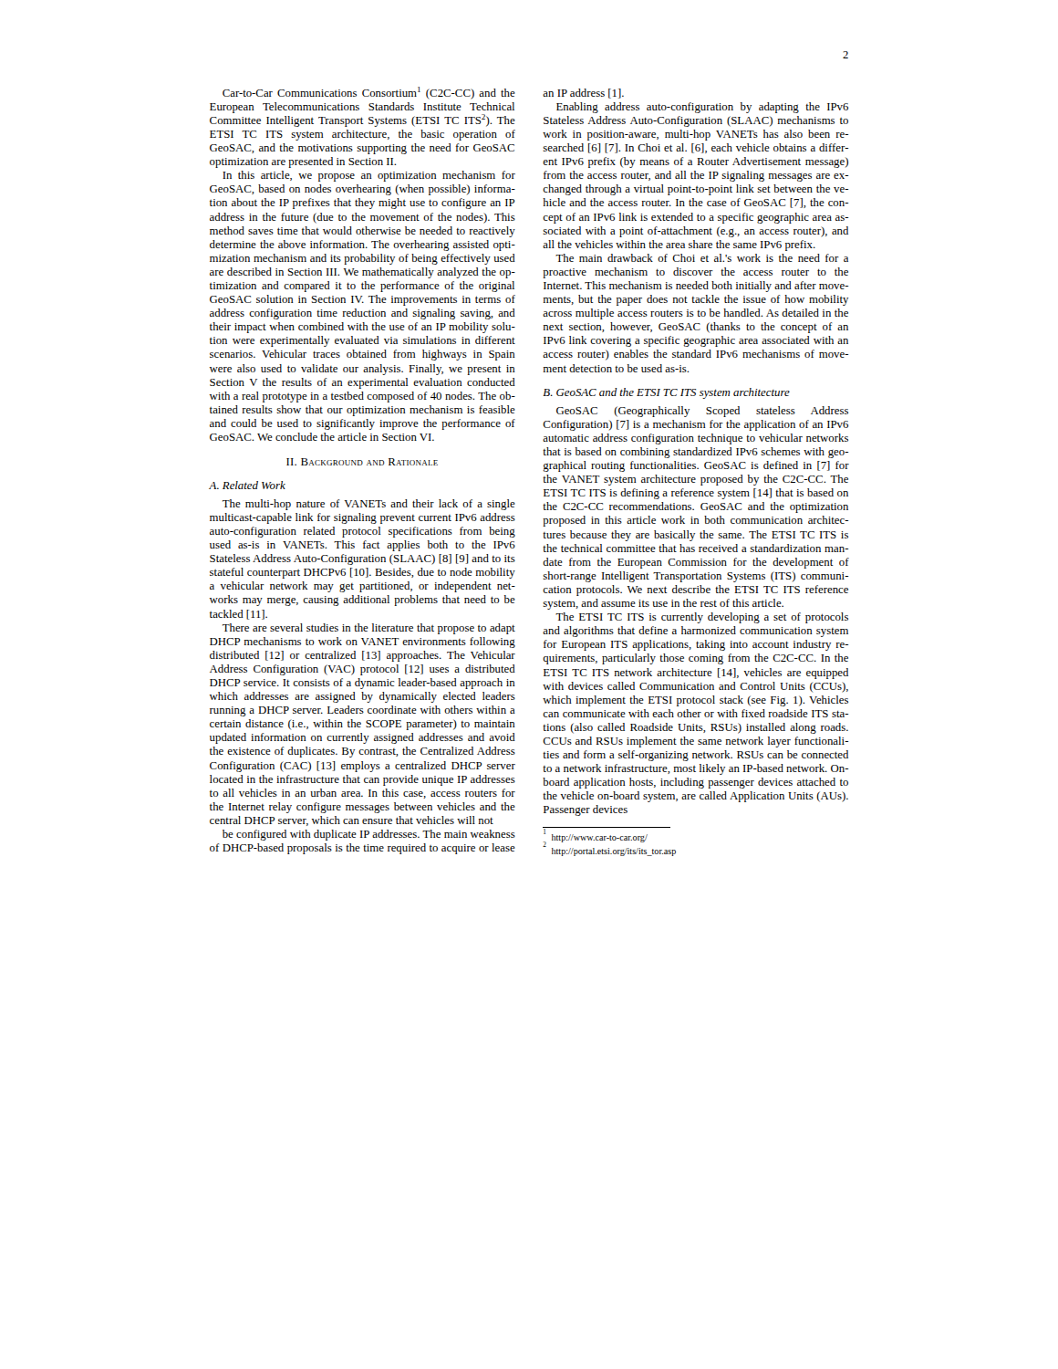2
Car-to-Car Communications Consortium1 (C2C-CC) and the European Telecommunications Standards Institute Technical Committee Intelligent Transport Systems (ETSI TC ITS2). The ETSI TC ITS system architecture, the basic operation of GeoSAC, and the motivations supporting the need for GeoSAC optimization are presented in Section II.
In this article, we propose an optimization mechanism for GeoSAC, based on nodes overhearing (when possible) information about the IP prefixes that they might use to configure an IP address in the future (due to the movement of the nodes). This method saves time that would otherwise be needed to reactively determine the above information. The overhearing assisted optimization mechanism and its probability of being effectively used are described in Section III. We mathematically analyzed the optimization and compared it to the performance of the original GeoSAC solution in Section IV. The improvements in terms of address configuration time reduction and signaling saving, and their impact when combined with the use of an IP mobility solution were experimentally evaluated via simulations in different scenarios. Vehicular traces obtained from highways in Spain were also used to validate our analysis. Finally, we present in Section V the results of an experimental evaluation conducted with a real prototype in a testbed composed of 40 nodes. The obtained results show that our optimization mechanism is feasible and could be used to significantly improve the performance of GeoSAC. We conclude the article in Section VI.
II. Background and Rationale
A. Related Work
The multi-hop nature of VANETs and their lack of a single multicast-capable link for signaling prevent current IPv6 address auto-configuration related protocol specifications from being used as-is in VANETs. This fact applies both to the IPv6 Stateless Address Auto-Configuration (SLAAC) [8] [9] and to its stateful counterpart DHCPv6 [10]. Besides, due to node mobility a vehicular network may get partitioned, or independent networks may merge, causing additional problems that need to be tackled [11].
There are several studies in the literature that propose to adapt DHCP mechanisms to work on VANET environments following distributed [12] or centralized [13] approaches. The Vehicular Address Configuration (VAC) protocol [12] uses a distributed DHCP service. It consists of a dynamic leader-based approach in which addresses are assigned by dynamically elected leaders running a DHCP server. Leaders coordinate with others within a certain distance (i.e., within the SCOPE parameter) to maintain updated information on currently assigned addresses and avoid the existence of duplicates. By contrast, the Centralized Address Configuration (CAC) [13] employs a centralized DHCP server located in the infrastructure that can provide unique IP addresses to all vehicles in an urban area. In this case, access routers for the Internet relay configure messages between vehicles and the central DHCP server, which can ensure that vehicles will not
be configured with duplicate IP addresses. The main weakness of DHCP-based proposals is the time required to acquire or lease an IP address [1].
Enabling address auto-configuration by adapting the IPv6 Stateless Address Auto-Configuration (SLAAC) mechanisms to work in position-aware, multi-hop VANETs has also been researched [6] [7]. In Choi et al. [6], each vehicle obtains a different IPv6 prefix (by means of a Router Advertisement message) from the access router, and all the IP signaling messages are exchanged through a virtual point-to-point link set between the vehicle and the access router. In the case of GeoSAC [7], the concept of an IPv6 link is extended to a specific geographic area associated with a point of-attachment (e.g., an access router), and all the vehicles within the area share the same IPv6 prefix.
The main drawback of Choi et al.'s work is the need for a proactive mechanism to discover the access router to the Internet. This mechanism is needed both initially and after movements, but the paper does not tackle the issue of how mobility across multiple access routers is to be handled. As detailed in the next section, however, GeoSAC (thanks to the concept of an IPv6 link covering a specific geographic area associated with an access router) enables the standard IPv6 mechanisms of movement detection to be used as-is.
B. GeoSAC and the ETSI TC ITS system architecture
GeoSAC (Geographically Scoped stateless Address Configuration) [7] is a mechanism for the application of an IPv6 automatic address configuration technique to vehicular networks that is based on combining standardized IPv6 schemes with geographical routing functionalities. GeoSAC is defined in [7] for the VANET system architecture proposed by the C2C-CC. The ETSI TC ITS is defining a reference system [14] that is based on the C2C-CC recommendations. GeoSAC and the optimization proposed in this article work in both communication architectures because they are basically the same. The ETSI TC ITS is the technical committee that has received a standardization mandate from the European Commission for the development of short-range Intelligent Transportation Systems (ITS) communication protocols. We next describe the ETSI TC ITS reference system, and assume its use in the rest of this article.
The ETSI TC ITS is currently developing a set of protocols and algorithms that define a harmonized communication system for European ITS applications, taking into account industry requirements, particularly those coming from the C2C-CC. In the ETSI TC ITS network architecture [14], vehicles are equipped with devices called Communication and Control Units (CCUs), which implement the ETSI protocol stack (see Fig. 1). Vehicles can communicate with each other or with fixed roadside ITS stations (also called Roadside Units, RSUs) installed along roads. CCUs and RSUs implement the same network layer functionalities and form a self-organizing network. RSUs can be connected to a network infrastructure, most likely an IP-based network. On-board application hosts, including passenger devices attached to the vehicle on-board system, are called Application Units (AUs). Passenger devices
1http://www.car-to-car.org/
2http://portal.etsi.org/its/its_tor.asp